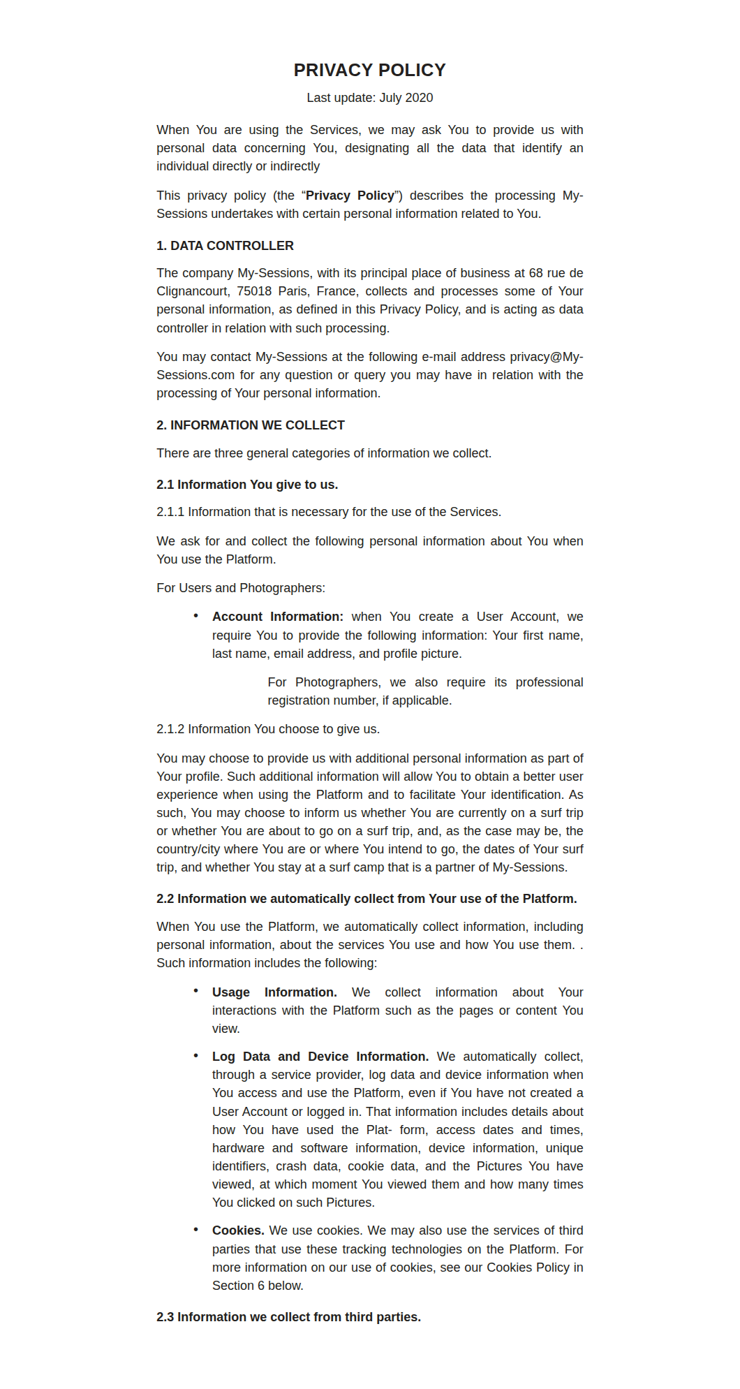PRIVACY POLICY
Last update: July 2020
When You are using the Services, we may ask You to provide us with personal data concerning You, designating all the data that identify an individual directly or indirectly
This privacy policy (the “Privacy Policy”) describes the processing My-Sessions undertakes with certain personal information related to You.
1. DATA CONTROLLER
The company My-Sessions, with its principal place of business at 68 rue de Clignancourt, 75018 Paris, France, collects and processes some of Your personal information, as defined in this Privacy Policy, and is acting as data controller in relation with such processing.
You may contact My-Sessions at the following e-mail address privacy@My-Sessions.com for any question or query you may have in relation with the processing of Your personal information.
2. INFORMATION WE COLLECT
There are three general categories of information we collect.
2.1 Information You give to us.
2.1.1 Information that is necessary for the use of the Services.
We ask for and collect the following personal information about You when You use the Platform.
For Users and Photographers:
Account Information: when You create a User Account, we require You to provide the following information: Your first name, last name, email address, and profile picture.
For Photographers, we also require its professional registration number, if applicable.
2.1.2 Information You choose to give us.
You may choose to provide us with additional personal information as part of Your profile. Such additional information will allow You to obtain a better user experience when using the Platform and to facilitate Your identification. As such, You may choose to inform us whether You are currently on a surf trip or whether You are about to go on a surf trip, and, as the case may be, the country/city where You are or where You intend to go, the dates of Your surf trip, and whether You stay at a surf camp that is a partner of My-Sessions.
2.2 Information we automatically collect from Your use of the Platform.
When You use the Platform, we automatically collect information, including personal information, about the services You use and how You use them. . Such information includes the following:
Usage Information. We collect information about Your interactions with the Platform such as the pages or content You view.
Log Data and Device Information. We automatically collect, through a service provider, log data and device information when You access and use the Platform, even if You have not created a User Account or logged in. That information includes details about how You have used the Plat- form, access dates and times, hardware and software information, device information, unique identifiers, crash data, cookie data, and the Pictures You have viewed, at which moment You viewed them and how many times You clicked on such Pictures.
Cookies. We use cookies. We may also use the services of third parties that use these tracking technologies on the Platform. For more information on our use of cookies, see our Cookies Policy in Section 6 below.
2.3 Information we collect from third parties.